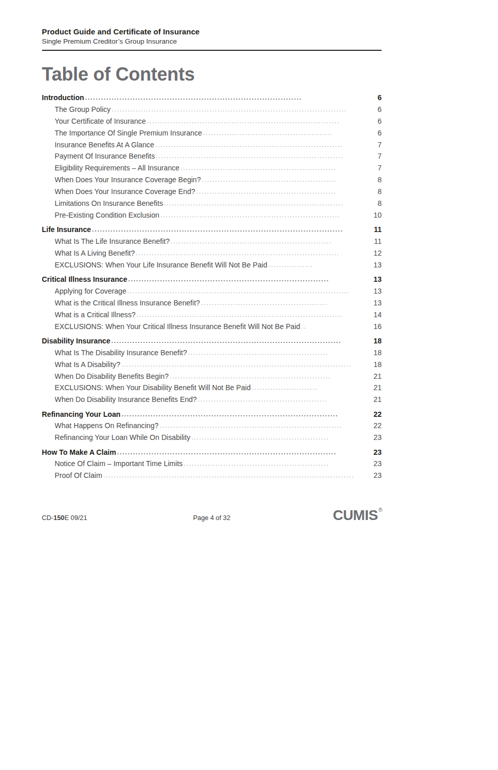Product Guide and Certificate of Insurance
Single Premium Creditor’s Group Insurance
Table of Contents
Introduction.................................................................................. 6
The Group Policy......................................................................................... 6
Your Certificate of Insurance......................................................................... 6
The Importance Of Single Premium Insurance................................................. 6
Insurance Benefits At A Glance....................................................................... 7
Payment Of Insurance Benefits....................................................................... 7
Eligibility Requirements – All Insurance........................................................... 7
When Does Your Insurance Coverage Begin?................................................... 8
When Does Your Insurance Coverage End?..................................................... 8
Limitations On Insurance Benefits.................................................................... 8
Pre-Existing Condition Exclusion.................................................................... 10
Life Insurance............................................................................................... 11
What Is The Life Insurance Benefit?............................................................. 11
What Is A Living Benefit?............................................................................. 12
EXCLUSIONS: When Your Life Insurance Benefit Will Not Be Paid................. 13
Critical Illness Insurance............................................................................ 13
Applying for Coverage.................................................................................... 13
What is the Critical Illness Insurance Benefit?................................................ 13
What is a Critical Illness?.............................................................................. 14
EXCLUSIONS: When Your Critical Illness Insurance Benefit Will Not Be Paid.. 16
Disability Insurance....................................................................................... 18
What Is The Disability Insurance Benefit?..................................................... 18
What Is A Disability?....................................................................................... 18
When Do Disability Benefits Begin?............................................................. 21
EXCLUSIONS: When Your Disability Benefit Will Not Be Paid......................... 21
When Do Disability Insurance Benefits End?................................................. 21
Refinancing Your Loan.................................................................................. 22
What Happens On Refinancing?..................................................................... 22
Refinancing Your Loan While On Disability.................................................... 23
How To Make A Claim................................................................................... 23
Notice Of Claim – Important Time Limits....................................................... 23
Proof Of Claim............................................................................................... 23
CD-150 E 09/21
Page 4 of 32
CUMIS®